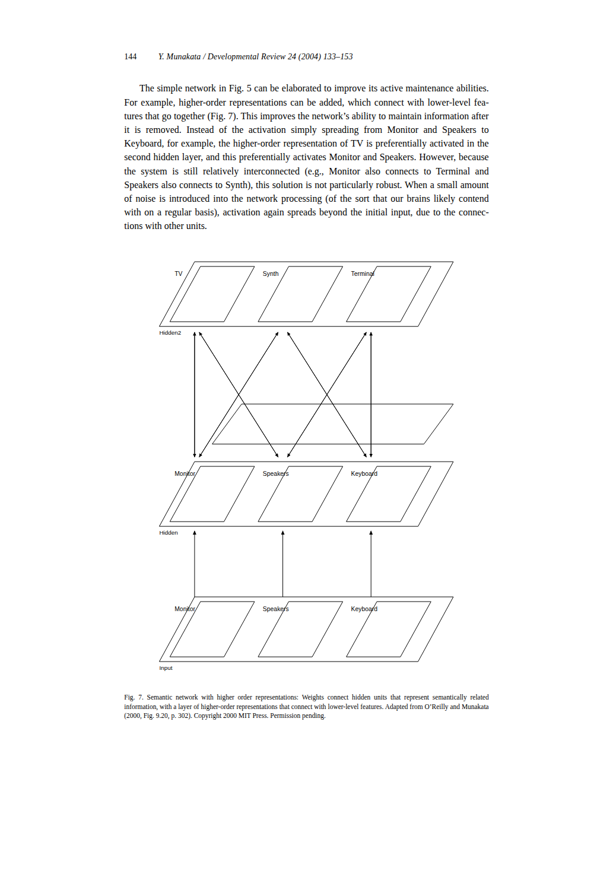144 Y. Munakata / Developmental Review 24 (2004) 133–153
The simple network in Fig. 5 can be elaborated to improve its active maintenance abilities. For example, higher-order representations can be added, which connect with lower-level features that go together (Fig. 7). This improves the network’s ability to maintain information after it is removed. Instead of the activation simply spreading from Monitor and Speakers to Keyboard, for example, the higher-order representation of TV is preferentially activated in the second hidden layer, and this preferentially activates Monitor and Speakers. However, because the system is still relatively interconnected (e.g., Monitor also connects to Terminal and Speakers also connects to Synth), this solution is not particularly robust. When a small amount of noise is introduced into the network processing (of the sort that our brains likely contend with on a regular basis), activation again spreads beyond the initial input, due to the connections with other units.
TV Synth Terminal Hidden2 Monitor Speakers Keyboard Hidden Monitor Speakers Keyboard Input
Fig. 7. Semantic network with higher order representations: Weights connect hidden units that represent semantically related information, with a layer of higher-order representations that connect with lower-level features. Adapted from O’Reilly and Munakata (2000, Fig. 9.20, p. 302). Copyright 2000 MIT Press. Permission pending.